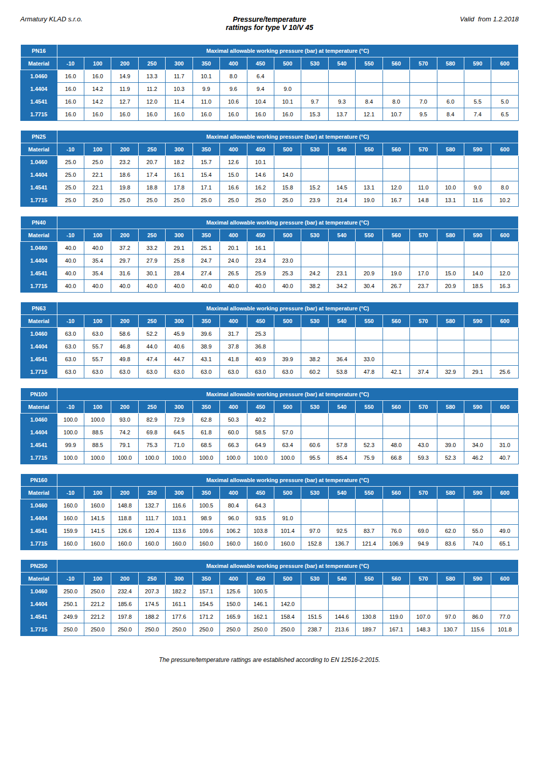Armatury KLAD s.r.o.
Pressure/temperature
rattings for type V 10/V 45
Valid from 1.2.2018
| PN16 | Maximal allowable working pressure (bar) at temperature (°C) |
| --- | --- |
| Material | -10 | 100 | 200 | 250 | 300 | 350 | 400 | 450 | 500 | 530 | 540 | 550 | 560 | 570 | 580 | 590 | 600 |
| 1.0460 | 16.0 | 16.0 | 14.9 | 13.3 | 11.7 | 10.1 | 8.0 | 6.4 | | | | | | | | | |
| 1.4404 | 16.0 | 14.2 | 11.9 | 11.2 | 10.3 | 9.9 | 9.6 | 9.4 | 9.0 | | | | | | | | |
| 1.4541 | 16.0 | 14.2 | 12.7 | 12.0 | 11.4 | 11.0 | 10.6 | 10.4 | 10.1 | 9.7 | 9.3 | 8.4 | 8.0 | 7.0 | 6.0 | 5.5 | 5.0 |
| 1.7715 | 16.0 | 16.0 | 16.0 | 16.0 | 16.0 | 16.0 | 16.0 | 16.0 | 16.0 | 15.3 | 13.7 | 12.1 | 10.7 | 9.5 | 8.4 | 7.4 | 6.5 |
| PN25 | Maximal allowable working pressure (bar) at temperature (°C) |
| --- | --- |
| Material | -10 | 100 | 200 | 250 | 300 | 350 | 400 | 450 | 500 | 530 | 540 | 550 | 560 | 570 | 580 | 590 | 600 |
| 1.0460 | 25.0 | 25.0 | 23.2 | 20.7 | 18.2 | 15.7 | 12.6 | 10.1 | | | | | | | | | |
| 1.4404 | 25.0 | 22.1 | 18.6 | 17.4 | 16.1 | 15.4 | 15.0 | 14.6 | 14.0 | | | | | | | | |
| 1.4541 | 25.0 | 22.1 | 19.8 | 18.8 | 17.8 | 17.1 | 16.6 | 16.2 | 15.8 | 15.2 | 14.5 | 13.1 | 12.0 | 11.0 | 10.0 | 9.0 | 8.0 |
| 1.7715 | 25.0 | 25.0 | 25.0 | 25.0 | 25.0 | 25.0 | 25.0 | 25.0 | 25.0 | 23.9 | 21.4 | 19.0 | 16.7 | 14.8 | 13.1 | 11.6 | 10.2 |
| PN40 | Maximal allowable working pressure (bar) at temperature (°C) |
| --- | --- |
| Material | -10 | 100 | 200 | 250 | 300 | 350 | 400 | 450 | 500 | 530 | 540 | 550 | 560 | 570 | 580 | 590 | 600 |
| 1.0460 | 40.0 | 40.0 | 37.2 | 33.2 | 29.1 | 25.1 | 20.1 | 16.1 | | | | | | | | | |
| 1.4404 | 40.0 | 35.4 | 29.7 | 27.9 | 25.8 | 24.7 | 24.0 | 23.4 | 23.0 | | | | | | | | |
| 1.4541 | 40.0 | 35.4 | 31.6 | 30.1 | 28.4 | 27.4 | 26.5 | 25.9 | 25.3 | 24.2 | 23.1 | 20.9 | 19.0 | 17.0 | 15.0 | 14.0 | 12.0 |
| 1.7715 | 40.0 | 40.0 | 40.0 | 40.0 | 40.0 | 40.0 | 40.0 | 40.0 | 40.0 | 38.2 | 34.2 | 30.4 | 26.7 | 23.7 | 20.9 | 18.5 | 16.3 |
| PN63 | Maximal allowable working pressure (bar) at temperature (°C) |
| --- | --- |
| Material | -10 | 100 | 200 | 250 | 300 | 350 | 400 | 450 | 500 | 530 | 540 | 550 | 560 | 570 | 580 | 590 | 600 |
| 1.0460 | 63.0 | 63.0 | 58.6 | 52.2 | 45.9 | 39.6 | 31.7 | 25.3 | | | | | | | | | |
| 1.4404 | 63.0 | 55.7 | 46.8 | 44.0 | 40.6 | 38.9 | 37.8 | 36.8 | | | | | | | | | |
| 1.4541 | 63.0 | 55.7 | 49.8 | 47.4 | 44.7 | 43.1 | 41.8 | 40.9 | 39.9 | 38.2 | 36.4 | 33.0 | | | | | |
| 1.7715 | 63.0 | 63.0 | 63.0 | 63.0 | 63.0 | 63.0 | 63.0 | 63.0 | 63.0 | 60.2 | 53.8 | 47.8 | 42.1 | 37.4 | 32.9 | 29.1 | 25.6 |
| PN100 | Maximal allowable working pressure (bar) at temperature (°C) |
| --- | --- |
| Material | -10 | 100 | 200 | 250 | 300 | 350 | 400 | 450 | 500 | 530 | 540 | 550 | 560 | 570 | 580 | 590 | 600 |
| 1.0460 | 100.0 | 100.0 | 93.0 | 82.9 | 72.9 | 62.8 | 50.3 | 40.2 | | | | | | | | | |
| 1.4404 | 100.0 | 88.5 | 74.2 | 69.8 | 64.5 | 61.8 | 60.0 | 58.5 | 57.0 | | | | | | | | |
| 1.4541 | 99.9 | 88.5 | 79.1 | 75.3 | 71.0 | 68.5 | 66.3 | 64.9 | 63.4 | 60.6 | 57.8 | 52.3 | 48.0 | 43.0 | 39.0 | 34.0 | 31.0 |
| 1.7715 | 100.0 | 100.0 | 100.0 | 100.0 | 100.0 | 100.0 | 100.0 | 100.0 | 100.0 | 95.5 | 85.4 | 75.9 | 66.8 | 59.3 | 52.3 | 46.2 | 40.7 |
| PN160 | Maximal allowable working pressure (bar) at temperature (°C) |
| --- | --- |
| Material | -10 | 100 | 200 | 250 | 300 | 350 | 400 | 450 | 500 | 530 | 540 | 550 | 560 | 570 | 580 | 590 | 600 |
| 1.0460 | 160.0 | 160.0 | 148.8 | 132.7 | 116.6 | 100.5 | 80.4 | 64.3 | | | | | | | | | |
| 1.4404 | 160.0 | 141.5 | 118.8 | 111.7 | 103.1 | 98.9 | 96.0 | 93.5 | 91.0 | | | | | | | | |
| 1.4541 | 159.9 | 141.5 | 126.6 | 120.4 | 113.6 | 109.6 | 106.2 | 103.8 | 101.4 | 97.0 | 92.5 | 83.7 | 76.0 | 69.0 | 62.0 | 55.0 | 49.0 |
| 1.7715 | 160.0 | 160.0 | 160.0 | 160.0 | 160.0 | 160.0 | 160.0 | 160.0 | 160.0 | 152.8 | 136.7 | 121.4 | 106.9 | 94.9 | 83.6 | 74.0 | 65.1 |
| PN250 | Maximal allowable working pressure (bar) at temperature (°C) |
| --- | --- |
| Material | -10 | 100 | 200 | 250 | 300 | 350 | 400 | 450 | 500 | 530 | 540 | 550 | 560 | 570 | 580 | 590 | 600 |
| 1.0460 | 250.0 | 250.0 | 232.4 | 207.3 | 182.2 | 157.1 | 125.6 | 100.5 | | | | | | | | | |
| 1.4404 | 250.1 | 221.2 | 185.6 | 174.5 | 161.1 | 154.5 | 150.0 | 146.1 | 142.0 | | | | | | | | |
| 1.4541 | 249.9 | 221.2 | 197.8 | 188.2 | 177.6 | 171.2 | 165.9 | 162.1 | 158.4 | 151.5 | 144.6 | 130.8 | 119.0 | 107.0 | 97.0 | 86.0 | 77.0 |
| 1.7715 | 250.0 | 250.0 | 250.0 | 250.0 | 250.0 | 250.0 | 250.0 | 250.0 | 250.0 | 238.7 | 213.6 | 189.7 | 167.1 | 148.3 | 130.7 | 115.6 | 101.8 |
The pressure/temperature rattings are established according to EN 12516-2:2015.